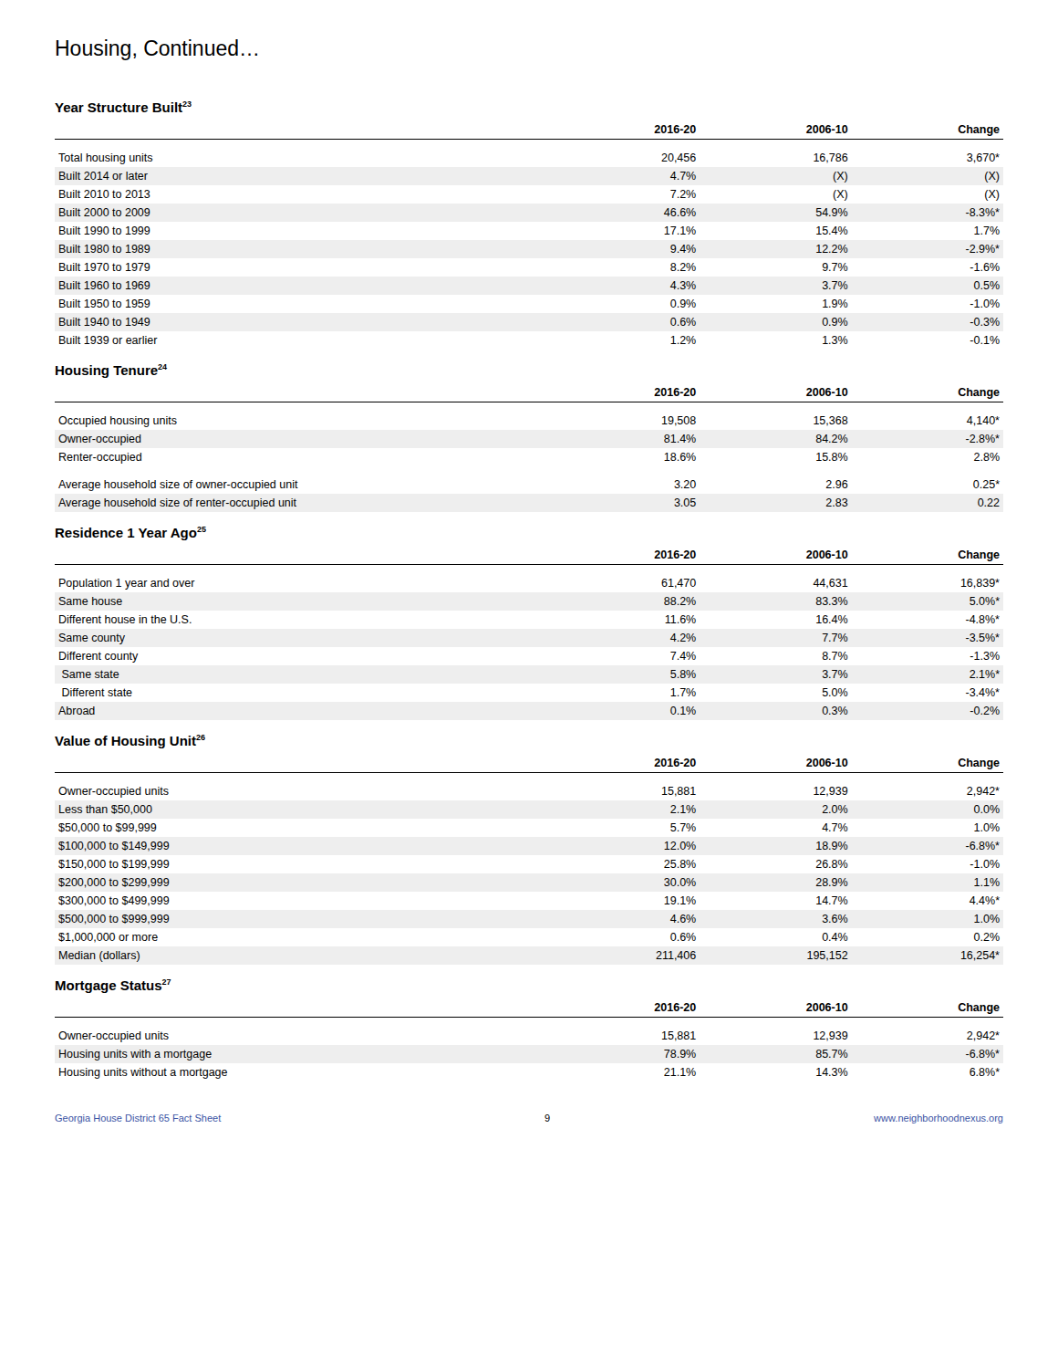Housing, Continued…
Year Structure Built 23
| | 2016-20 | 2006-10 | Change |
| --- | --- | --- | --- |
| Total housing units | 20,456 | 16,786 | 3,670* |
| Built 2014 or later | 4.7% | (X) | (X) |
| Built 2010 to 2013 | 7.2% | (X) | (X) |
| Built 2000 to 2009 | 46.6% | 54.9% | -8.3%* |
| Built 1990 to 1999 | 17.1% | 15.4% | 1.7% |
| Built 1980 to 1989 | 9.4% | 12.2% | -2.9%* |
| Built 1970 to 1979 | 8.2% | 9.7% | -1.6% |
| Built 1960 to 1969 | 4.3% | 3.7% | 0.5% |
| Built 1950 to 1959 | 0.9% | 1.9% | -1.0% |
| Built 1940 to 1949 | 0.6% | 0.9% | -0.3% |
| Built 1939 or earlier | 1.2% | 1.3% | -0.1% |
Housing Tenure 24
| | 2016-20 | 2006-10 | Change |
| --- | --- | --- | --- |
| Occupied housing units | 19,508 | 15,368 | 4,140* |
| Owner-occupied | 81.4% | 84.2% | -2.8%* |
| Renter-occupied | 18.6% | 15.8% | 2.8% |
| Average household size of owner-occupied unit | 3.20 | 2.96 | 0.25* |
| Average household size of renter-occupied unit | 3.05 | 2.83 | 0.22 |
Residence 1 Year Ago 25
| | 2016-20 | 2006-10 | Change |
| --- | --- | --- | --- |
| Population 1 year and over | 61,470 | 44,631 | 16,839* |
| Same house | 88.2% | 83.3% | 5.0%* |
| Different house in the U.S. | 11.6% | 16.4% | -4.8%* |
| Same county | 4.2% | 7.7% | -3.5%* |
| Different county | 7.4% | 8.7% | -1.3% |
| Same state | 5.8% | 3.7% | 2.1%* |
| Different state | 1.7% | 5.0% | -3.4%* |
| Abroad | 0.1% | 0.3% | -0.2% |
Value of Housing Unit 26
| | 2016-20 | 2006-10 | Change |
| --- | --- | --- | --- |
| Owner-occupied units | 15,881 | 12,939 | 2,942* |
| Less than $50,000 | 2.1% | 2.0% | 0.0% |
| $50,000 to $99,999 | 5.7% | 4.7% | 1.0% |
| $100,000 to $149,999 | 12.0% | 18.9% | -6.8%* |
| $150,000 to $199,999 | 25.8% | 26.8% | -1.0% |
| $200,000 to $299,999 | 30.0% | 28.9% | 1.1% |
| $300,000 to $499,999 | 19.1% | 14.7% | 4.4%* |
| $500,000 to $999,999 | 4.6% | 3.6% | 1.0% |
| $1,000,000 or more | 0.6% | 0.4% | 0.2% |
| Median (dollars) | 211,406 | 195,152 | 16,254* |
Mortgage Status 27
| | 2016-20 | 2006-10 | Change |
| --- | --- | --- | --- |
| Owner-occupied units | 15,881 | 12,939 | 2,942* |
| Housing units with a mortgage | 78.9% | 85.7% | -6.8%* |
| Housing units without a mortgage | 21.1% | 14.3% | 6.8%* |
Georgia House District 65 Fact Sheet 9 www.neighborhoodnexus.org